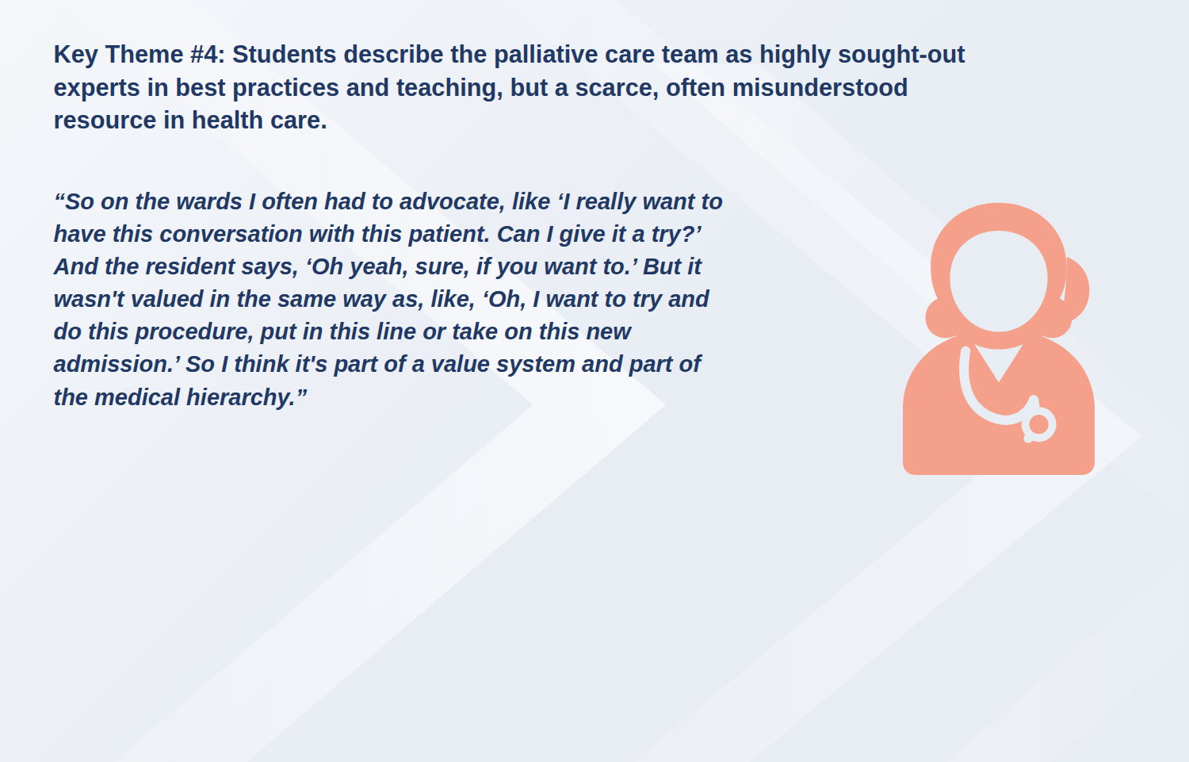Key Theme #4: Students describe the palliative care team as highly sought-out experts in best practices and teaching, but a scarce, often misunderstood resource in health care.
“So on the wards I often had to advocate, like ‘I really want to have this conversation with this patient. Can I give it a try?’ And the resident says, ‘Oh yeah, sure, if you want to.’ But it wasn't valued in the same way as, like, ‘Oh, I want to try and do this procedure, put in this line or take on this new admission.’ So I think it's part of a value system and part of the medical hierarchy.”